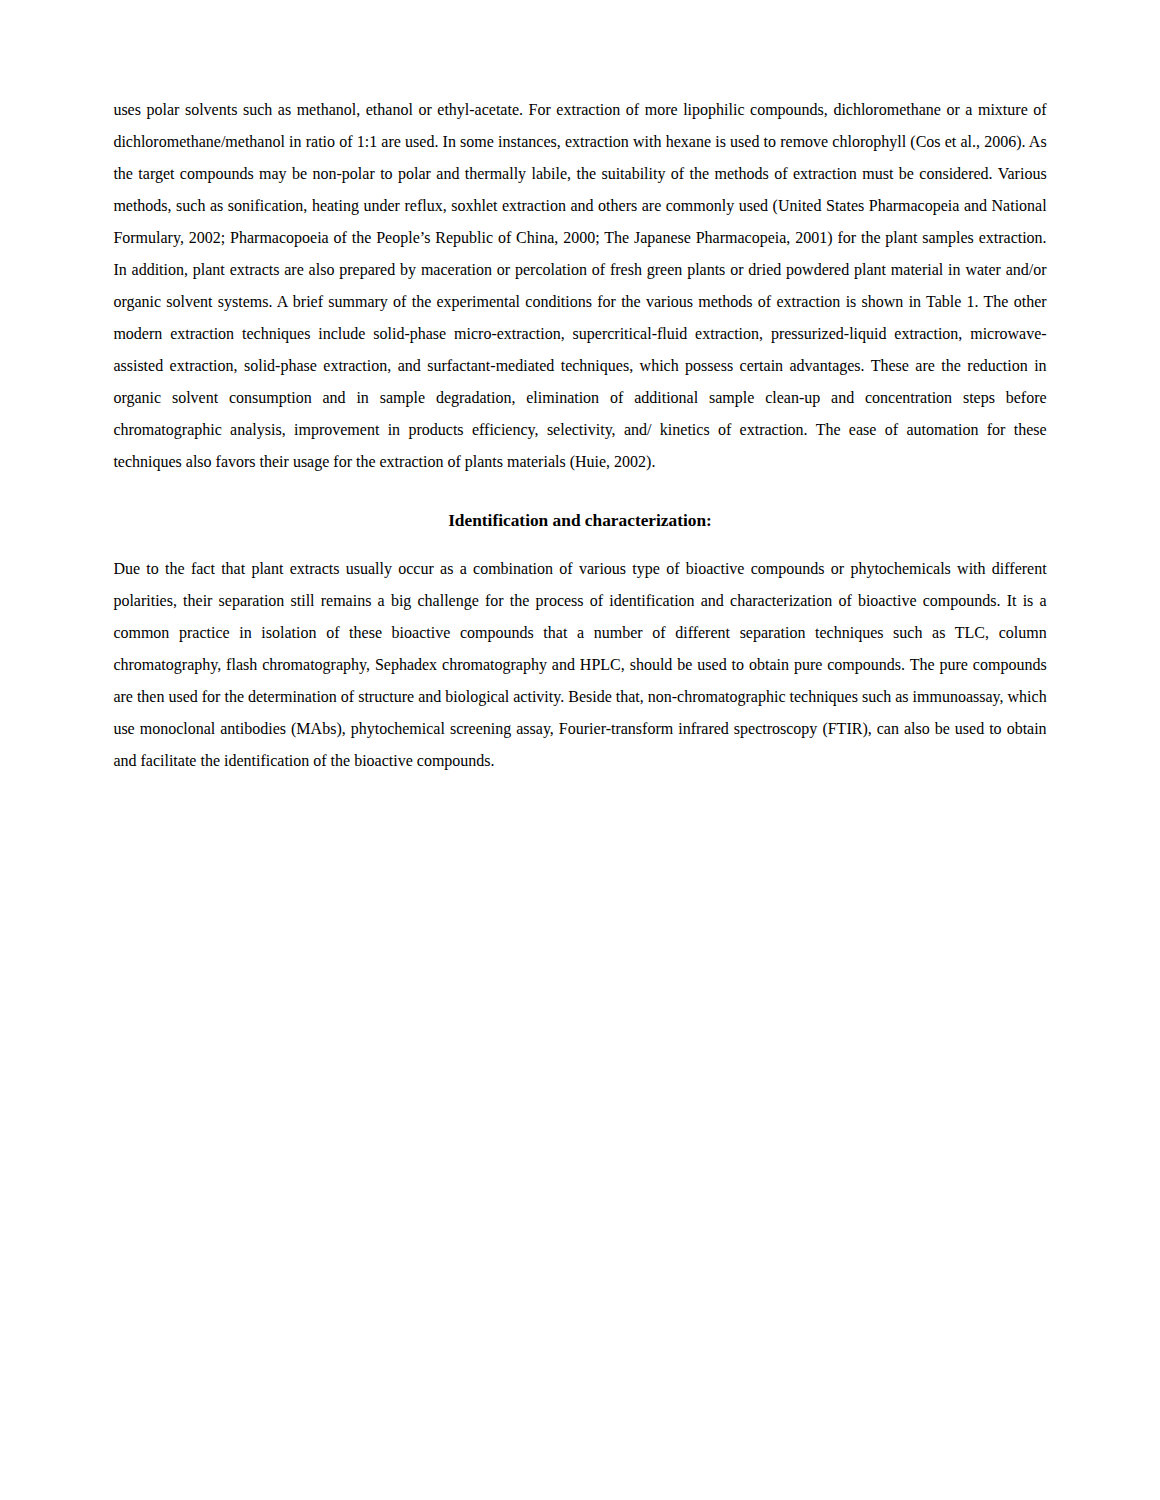uses polar solvents such as methanol, ethanol or ethyl-acetate. For extraction of more lipophilic compounds, dichloromethane or a mixture of dichloromethane/methanol in ratio of 1:1 are used. In some instances, extraction with hexane is used to remove chlorophyll (Cos et al., 2006). As the target compounds may be non-polar to polar and thermally labile, the suitability of the methods of extraction must be considered. Various methods, such as sonification, heating under reflux, soxhlet extraction and others are commonly used (United States Pharmacopeia and National Formulary, 2002; Pharmacopoeia of the People’s Republic of China, 2000; The Japanese Pharmacopeia, 2001) for the plant samples extraction. In addition, plant extracts are also prepared by maceration or percolation of fresh green plants or dried powdered plant material in water and/or organic solvent systems. A brief summary of the experimental conditions for the various methods of extraction is shown in Table 1. The other modern extraction techniques include solid-phase micro-extraction, supercritical-fluid extraction, pressurized-liquid extraction, microwave-assisted extraction, solid-phase extraction, and surfactant-mediated techniques, which possess certain advantages. These are the reduction in organic solvent consumption and in sample degradation, elimination of additional sample clean-up and concentration steps before chromatographic analysis, improvement in products efficiency, selectivity, and/ kinetics of extraction. The ease of automation for these techniques also favors their usage for the extraction of plants materials (Huie, 2002).
Identification and characterization:
Due to the fact that plant extracts usually occur as a combination of various type of bioactive compounds or phytochemicals with different polarities, their separation still remains a big challenge for the process of identification and characterization of bioactive compounds. It is a common practice in isolation of these bioactive compounds that a number of different separation techniques such as TLC, column chromatography, flash chromatography, Sephadex chromatography and HPLC, should be used to obtain pure compounds. The pure compounds are then used for the determination of structure and biological activity. Beside that, non-chromatographic techniques such as immunoassay, which use monoclonal antibodies (MAbs), phytochemical screening assay, Fourier-transform infrared spectroscopy (FTIR), can also be used to obtain and facilitate the identification of the bioactive compounds.